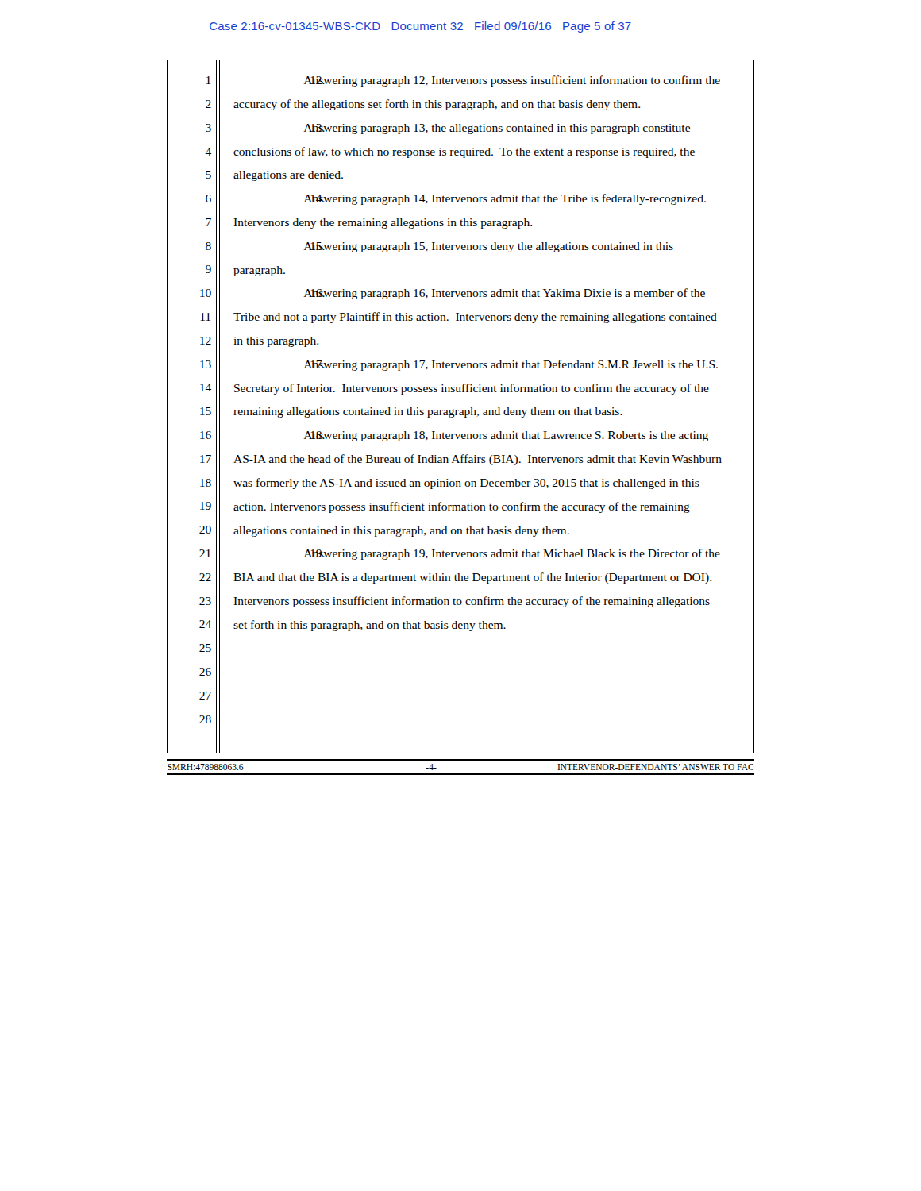Case 2:16-cv-01345-WBS-CKD Document 32 Filed 09/16/16 Page 5 of 37
1
2
3
4
5
6
7
8
9
10
11
12
13
14
15
16
17
18
19
20
21
22
23
24
25
26
27
28
12. Answering paragraph 12, Intervenors possess insufficient information to confirm the accuracy of the allegations set forth in this paragraph, and on that basis deny them.
13. Answering paragraph 13, the allegations contained in this paragraph constitute conclusions of law, to which no response is required. To the extent a response is required, the allegations are denied.
14. Answering paragraph 14, Intervenors admit that the Tribe is federally-recognized. Intervenors deny the remaining allegations in this paragraph.
15. Answering paragraph 15, Intervenors deny the allegations contained in this paragraph.
16. Answering paragraph 16, Intervenors admit that Yakima Dixie is a member of the Tribe and not a party Plaintiff in this action. Intervenors deny the remaining allegations contained in this paragraph.
17. Answering paragraph 17, Intervenors admit that Defendant S.M.R Jewell is the U.S. Secretary of Interior. Intervenors possess insufficient information to confirm the accuracy of the remaining allegations contained in this paragraph, and deny them on that basis.
18. Answering paragraph 18, Intervenors admit that Lawrence S. Roberts is the acting AS-IA and the head of the Bureau of Indian Affairs (BIA). Intervenors admit that Kevin Washburn was formerly the AS-IA and issued an opinion on December 30, 2015 that is challenged in this action. Intervenors possess insufficient information to confirm the accuracy of the remaining allegations contained in this paragraph, and on that basis deny them.
19. Answering paragraph 19, Intervenors admit that Michael Black is the Director of the BIA and that the BIA is a department within the Department of the Interior (Department or DOI). Intervenors possess insufficient information to confirm the accuracy of the remaining allegations set forth in this paragraph, and on that basis deny them.
SMRH:478988063.6
-4-
INTERVENOR-DEFENDANTS’ ANSWER TO FAC